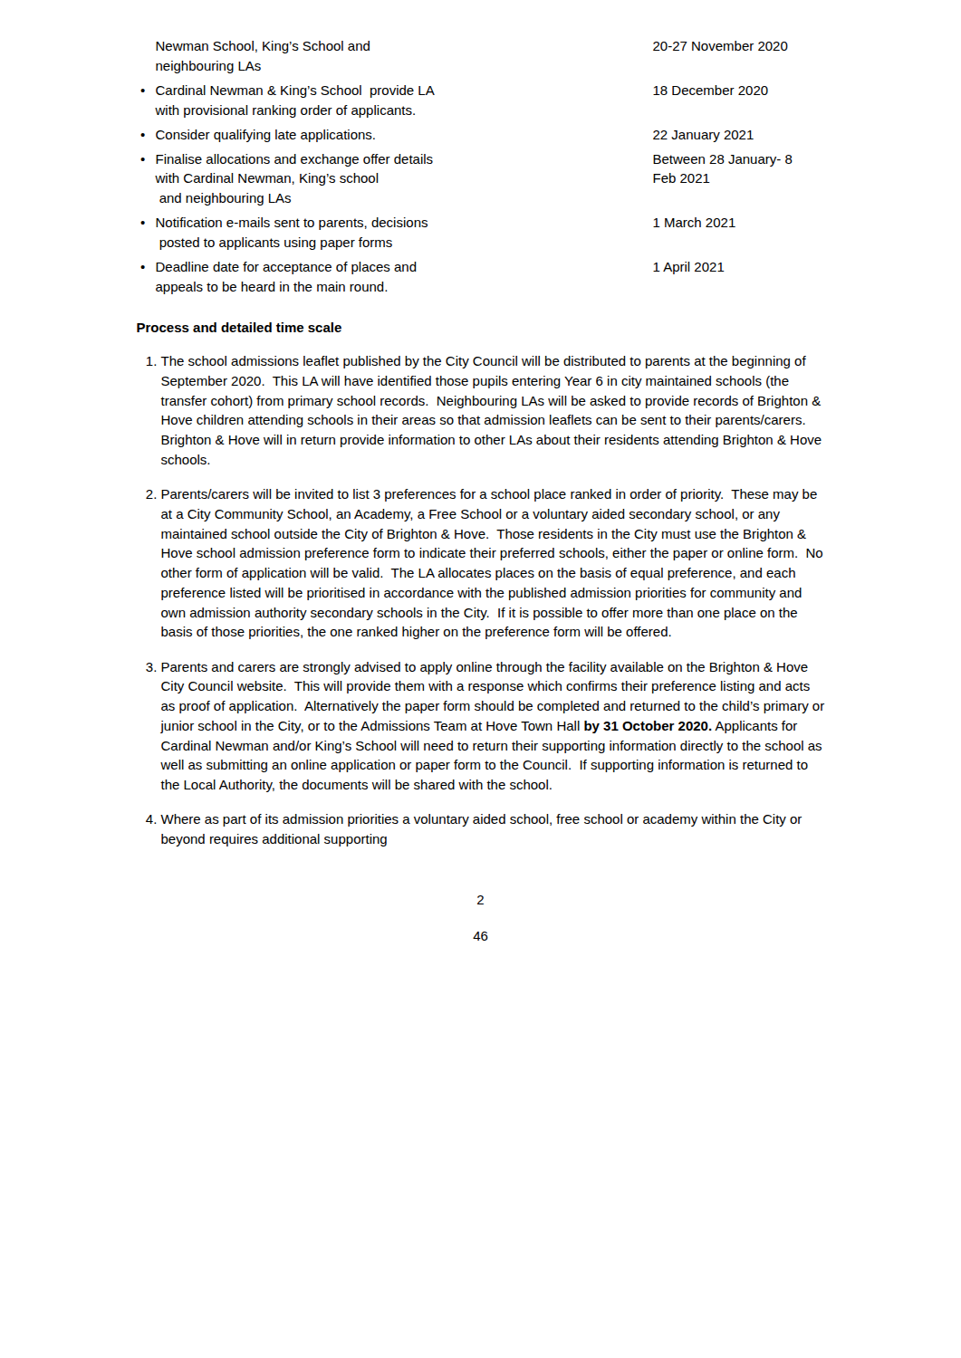Newman School, King’s School and
neighbouring LAs
20-27 November 2020
Cardinal Newman & King’s School provide LA
with provisional ranking order of applicants.
18 December 2020
Consider qualifying late applications.
22 January 2021
Finalise allocations and exchange offer details
with Cardinal Newman, King’s school
and neighbouring LAs
Between 28 January- 8
Feb 2021
Notification e-mails sent to parents, decisions
posted to applicants using paper forms
1 March 2021
Deadline date for acceptance of places and
appeals to be heard in the main round.
1 April 2021
Process and detailed time scale
The school admissions leaflet published by the City Council will be distributed to parents at the beginning of September 2020. This LA will have identified those pupils entering Year 6 in city maintained schools (the transfer cohort) from primary school records. Neighbouring LAs will be asked to provide records of Brighton & Hove children attending schools in their areas so that admission leaflets can be sent to their parents/carers. Brighton & Hove will in return provide information to other LAs about their residents attending Brighton & Hove schools.
Parents/carers will be invited to list 3 preferences for a school place ranked in order of priority. These may be at a City Community School, an Academy, a Free School or a voluntary aided secondary school, or any maintained school outside the City of Brighton & Hove. Those residents in the City must use the Brighton & Hove school admission preference form to indicate their preferred schools, either the paper or online form. No other form of application will be valid. The LA allocates places on the basis of equal preference, and each preference listed will be prioritised in accordance with the published admission priorities for community and own admission authority secondary schools in the City. If it is possible to offer more than one place on the basis of those priorities, the one ranked higher on the preference form will be offered.
Parents and carers are strongly advised to apply online through the facility available on the Brighton & Hove City Council website. This will provide them with a response which confirms their preference listing and acts as proof of application. Alternatively the paper form should be completed and returned to the child’s primary or junior school in the City, or to the Admissions Team at Hove Town Hall by 31 October 2020. Applicants for Cardinal Newman and/or King’s School will need to return their supporting information directly to the school as well as submitting an online application or paper form to the Council. If supporting information is returned to the Local Authority, the documents will be shared with the school.
Where as part of its admission priorities a voluntary aided school, free school or academy within the City or beyond requires additional supporting
2
46